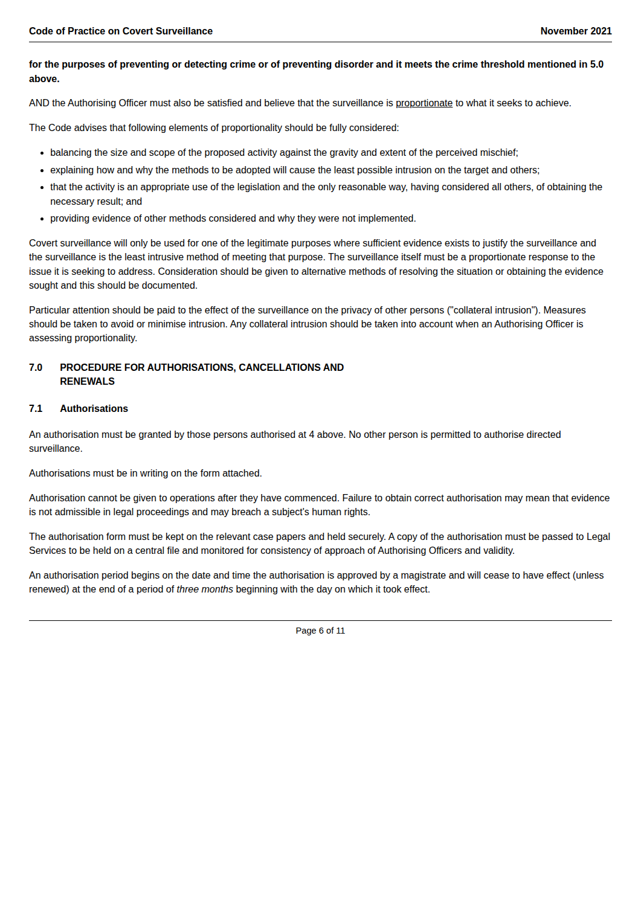Code of Practice on Covert Surveillance November 2021
for the purposes of preventing or detecting crime or of preventing disorder and it meets the crime threshold mentioned in 5.0 above.
AND the Authorising Officer must also be satisfied and believe that the surveillance is proportionate to what it seeks to achieve.
The Code advises that following elements of proportionality should be fully considered:
balancing the size and scope of the proposed activity against the gravity and extent of the perceived mischief;
explaining how and why the methods to be adopted will cause the least possible intrusion on the target and others;
that the activity is an appropriate use of the legislation and the only reasonable way, having considered all others, of obtaining the necessary result; and
providing evidence of other methods considered and why they were not implemented.
Covert surveillance will only be used for one of the legitimate purposes where sufficient evidence exists to justify the surveillance and the surveillance is the least intrusive method of meeting that purpose. The surveillance itself must be a proportionate response to the issue it is seeking to address. Consideration should be given to alternative methods of resolving the situation or obtaining the evidence sought and this should be documented.
Particular attention should be paid to the effect of the surveillance on the privacy of other persons ("collateral intrusion"). Measures should be taken to avoid or minimise intrusion. Any collateral intrusion should be taken into account when an Authorising Officer is assessing proportionality.
7.0 PROCEDURE FOR AUTHORISATIONS, CANCELLATIONS ANDRENEWALS
7.1 Authorisations
An authorisation must be granted by those persons authorised at 4 above. No other person is permitted to authorise directed surveillance.
Authorisations must be in writing on the form attached.
Authorisation cannot be given to operations after they have commenced. Failure to obtain correct authorisation may mean that evidence is not admissible in legal proceedings and may breach a subject's human rights.
The authorisation form must be kept on the relevant case papers and held securely. A copy of the authorisation must be passed to Legal Services to be held on a central file and monitored for consistency of approach of Authorising Officers and validity.
An authorisation period begins on the date and time the authorisation is approved by a magistrate and will cease to have effect (unless renewed) at the end of a period of three months beginning with the day on which it took effect.
Page 6 of 11